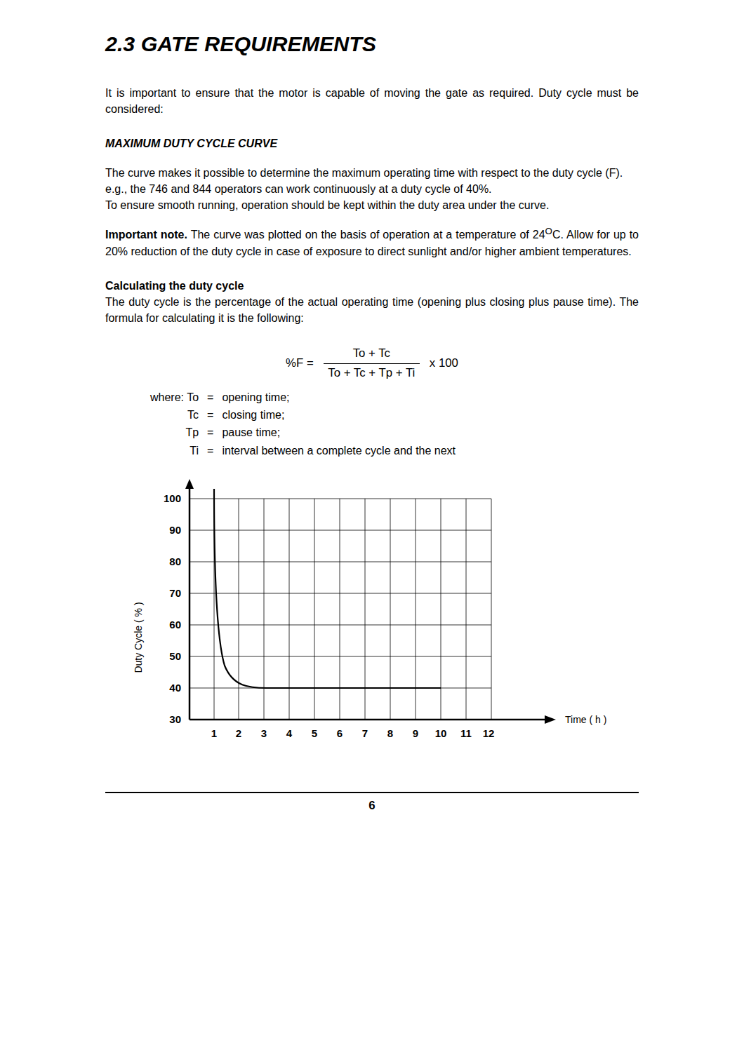2.3 GATE REQUIREMENTS
It is important to ensure that the motor is capable of moving the gate as required. Duty cycle must be considered:
MAXIMUM DUTY CYCLE CURVE
The curve makes it possible to determine the maximum operating time with respect to the duty cycle (F).
e.g., the 746 and 844 operators can work continuously at a duty cycle of 40%.
To ensure smooth running, operation should be kept within the duty area under the curve.
Important note. The curve was plotted on the basis of operation at a temperature of 24OC. Allow for up to 20% reduction of the duty cycle in case of exposure to direct sunlight and/or higher ambient temperatures.
Calculating the duty cycle
The duty cycle is the percentage of the actual operating time (opening plus closing plus pause time). The formula for calculating it is the following:
%F = To + Tc To + Tc + Tp + Ti x 100
| where: To | = | opening time; |
| Tc | = | closing time; |
| Tp | = | pause time; |
| Ti | = | interval between a complete cycle and the next |
Duty Cycle ( % ) 100 90 80 70 60 50 40 30 1 2 3 4 5 6 7 8 9 10 11 12 Time ( h )
6